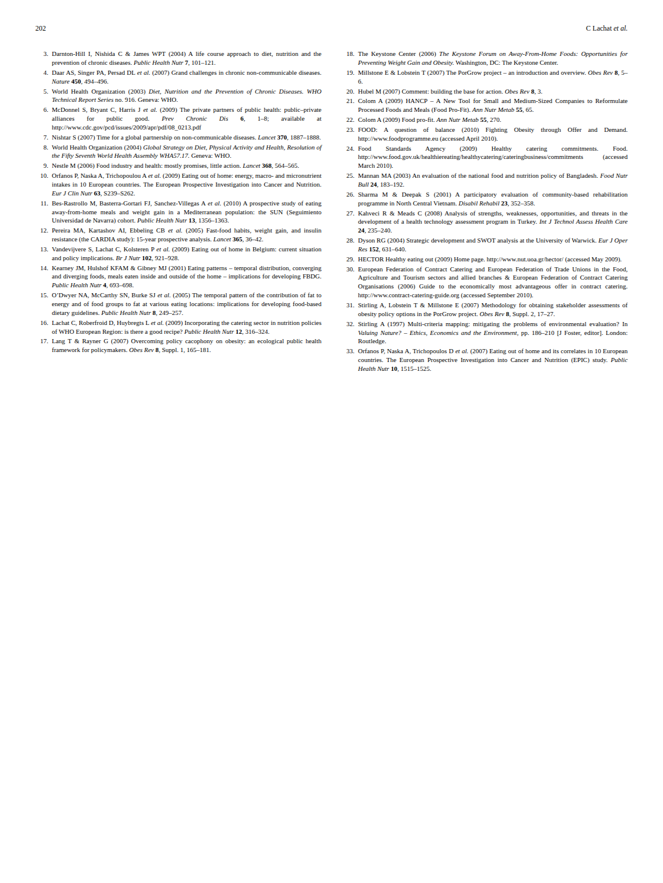202 C Lachat et al.
3. Darnton-Hill I, Nishida C & James WPT (2004) A life course approach to diet, nutrition and the prevention of chronic diseases. Public Health Nutr 7, 101–121.
4. Daar AS, Singer PA, Persad DL et al. (2007) Grand challenges in chronic non-communicable diseases. Nature 450, 494–496.
5. World Health Organization (2003) Diet, Nutrition and the Prevention of Chronic Diseases. WHO Technical Report Series no. 916. Geneva: WHO.
6. McDonnel S, Bryant C, Harris J et al. (2009) The private partners of public health: public–private alliances for public good. Prev Chronic Dis 6, 1–8; available at http://www.cdc.gov/pcd/issues/2009/apr/pdf/08_0213.pdf
7. Nishtar S (2007) Time for a global partnership on non-communicable diseases. Lancet 370, 1887–1888.
8. World Health Organization (2004) Global Strategy on Diet, Physical Activity and Health, Resolution of the Fifty Seventh World Health Assembly WHA57.17. Geneva: WHO.
9. Nestle M (2006) Food industry and health: mostly promises, little action. Lancet 368, 564–565.
10. Orfanos P, Naska A, Trichopoulou A et al. (2009) Eating out of home: energy, macro- and micronutrient intakes in 10 European countries. The European Prospective Investigation into Cancer and Nutrition. Eur J Clin Nutr 63, S239–S262.
11. Bes-Rastrollo M, Basterra-Gortari FJ, Sanchez-Villegas A et al. (2010) A prospective study of eating away-from-home meals and weight gain in a Mediterranean population: the SUN (Seguimiento Universidad de Navarra) cohort. Public Health Nutr 13, 1356–1363.
12. Pereira MA, Kartashov AI, Ebbeling CB et al. (2005) Fast-food habits, weight gain, and insulin resistance (the CARDIA study): 15-year prospective analysis. Lancet 365, 36–42.
13. Vandevijvere S, Lachat C, Kolsteren P et al. (2009) Eating out of home in Belgium: current situation and policy implications. Br J Nutr 102, 921–928.
14. Kearney JM, Hulshof KFAM & Gibney MJ (2001) Eating patterns – temporal distribution, converging and diverging foods, meals eaten inside and outside of the home – implications for developing FBDG. Public Health Nutr 4, 693–698.
15. O’Dwyer NA, McCarthy SN, Burke SJ et al. (2005) The temporal pattern of the contribution of fat to energy and of food groups to fat at various eating locations: implications for developing food-based dietary guidelines. Public Health Nutr 8, 249–257.
16. Lachat C, Roberfroid D, Huybregts L et al. (2009) Incorporating the catering sector in nutrition policies of WHO European Region: is there a good recipe? Public Health Nutr 12, 316–324.
17. Lang T & Rayner G (2007) Overcoming policy cacophony on obesity: an ecological public health framework for policymakers. Obes Rev 8, Suppl. 1, 165–181.
18. The Keystone Center (2006) The Keystone Forum on Away-From-Home Foods: Opportunities for Preventing Weight Gain and Obesity. Washington, DC: The Keystone Center.
19. Millstone E & Lobstein T (2007) The PorGrow project – an introduction and overview. Obes Rev 8, 5–6.
20. Hubel M (2007) Comment: building the base for action. Obes Rev 8, 3.
21. Colom A (2009) HANCP – A New Tool for Small and Medium-Sized Companies to Reformulate Processed Foods and Meals (Food Pro-Fit). Ann Nutr Metab 55, 65.
22. Colom A (2009) Food pro-fit. Ann Nutr Metab 55, 270.
23. FOOD: A question of balance (2010) Fighting Obesity through Offer and Demand. http://www.foodprogramme.eu (accessed April 2010).
24. Food Standards Agency (2009) Healthy catering commitments. Food. http://www.food.gov.uk/healthiereating/healthycatering/cateringbusiness/commitments (accessed March 2010).
25. Mannan MA (2003) An evaluation of the national food and nutrition policy of Bangladesh. Food Nutr Bull 24, 183–192.
26. Sharma M & Deepak S (2001) A participatory evaluation of community-based rehabilitation programme in North Central Vietnam. Disabil Rehabil 23, 352–358.
27. Kahveci R & Meads C (2008) Analysis of strengths, weaknesses, opportunities, and threats in the development of a health technology assessment program in Turkey. Int J Technol Assess Health Care 24, 235–240.
28. Dyson RG (2004) Strategic development and SWOT analysis at the University of Warwick. Eur J Oper Res 152, 631–640.
29. HECTOR Healthy eating out (2009) Home page. http://www.nut.uoa.gr/hector/ (accessed May 2009).
30. European Federation of Contract Catering and European Federation of Trade Unions in the Food, Agriculture and Tourism sectors and allied branches & European Federation of Contract Catering Organisations (2006) Guide to the economically most advantageous offer in contract catering. http://www.contract-catering-guide.org (accessed September 2010).
31. Stirling A, Lobstein T & Millstone E (2007) Methodology for obtaining stakeholder assessments of obesity policy options in the PorGrow project. Obes Rev 8, Suppl. 2, 17–27.
32. Stirling A (1997) Multi-criteria mapping: mitigating the problems of environmental evaluation? In Valuing Nature? – Ethics, Economics and the Environment, pp. 186–210 [J Foster, editor]. London: Routledge.
33. Orfanos P, Naska A, Trichopoulos D et al. (2007) Eating out of home and its correlates in 10 European countries. The European Prospective Investigation into Cancer and Nutrition (EPIC) study. Public Health Nutr 10, 1515–1525.